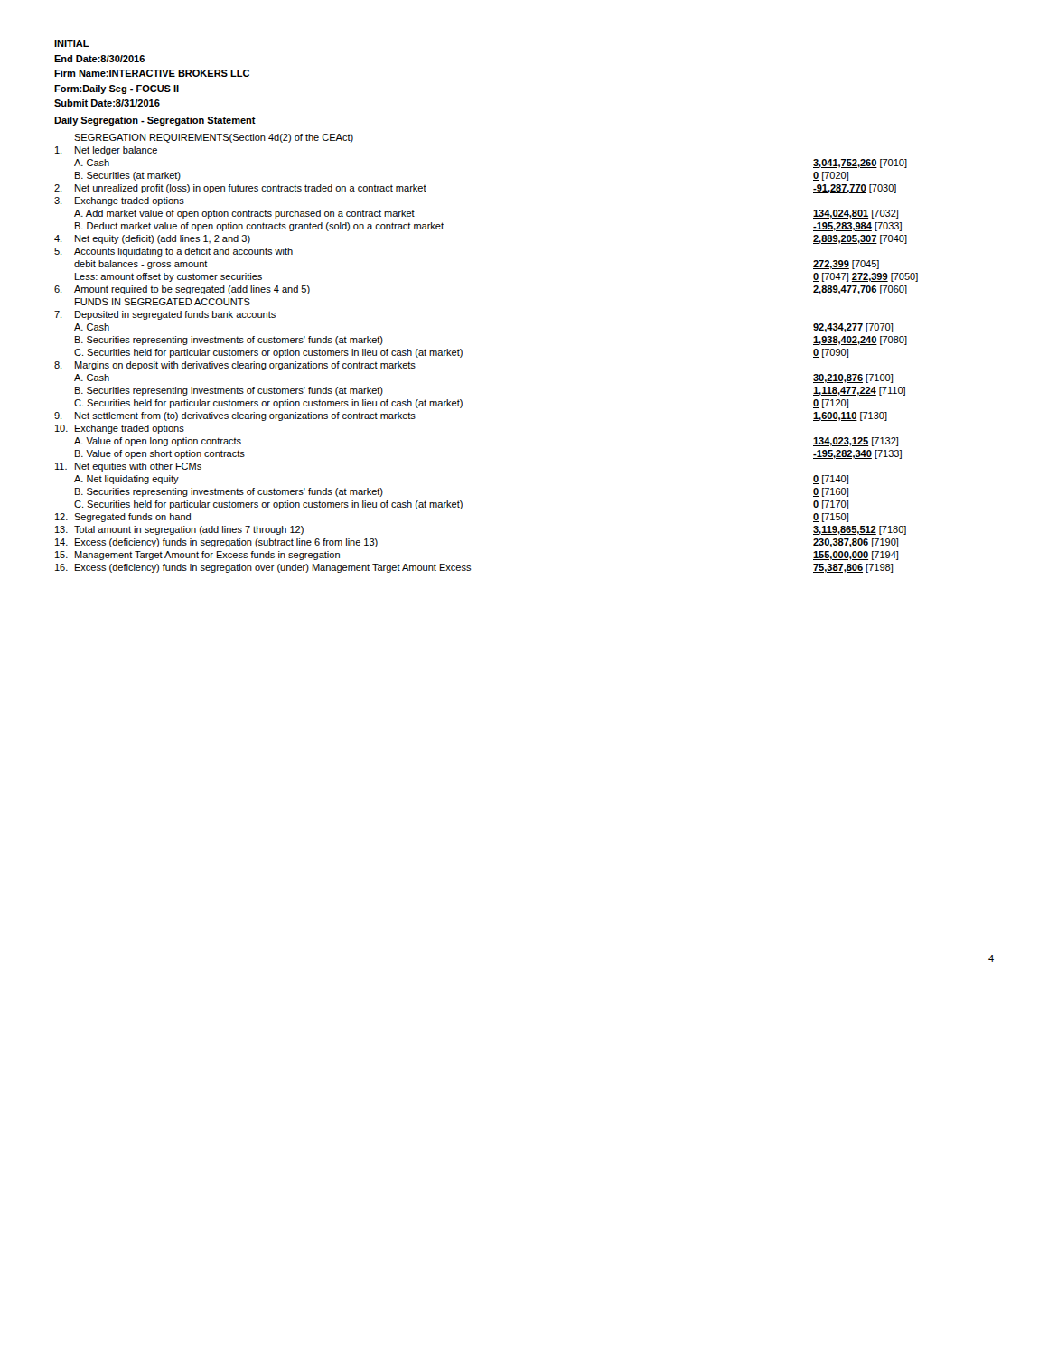INITIAL
End Date:8/30/2016
Firm Name:INTERACTIVE BROKERS LLC
Form:Daily Seg - FOCUS II
Submit Date:8/31/2016
Daily Segregation - Segregation Statement
| | SEGREGATION REQUIREMENTS(Section 4d(2) of the CEAct) | |
| 1. | Net ledger balance | |
| | A. Cash | 3,041,752,260 [7010] |
| | B. Securities (at market) | 0 [7020] |
| 2. | Net unrealized profit (loss) in open futures contracts traded on a contract market | -91,287,770 [7030] |
| 3. | Exchange traded options | |
| | A. Add market value of open option contracts purchased on a contract market | 134,024,801 [7032] |
| | B. Deduct market value of open option contracts granted (sold) on a contract market | -195,283,984 [7033] |
| 4. | Net equity (deficit) (add lines 1, 2 and 3) | 2,889,205,307 [7040] |
| 5. | Accounts liquidating to a deficit and accounts with | |
| | debit balances - gross amount | 272,399 [7045] |
| | Less: amount offset by customer securities | 0 [7047] 272,399 [7050] |
| 6. | Amount required to be segregated (add lines 4 and 5) | 2,889,477,706 [7060] |
| | FUNDS IN SEGREGATED ACCOUNTS | |
| 7. | Deposited in segregated funds bank accounts | |
| | A. Cash | 92,434,277 [7070] |
| | B. Securities representing investments of customers' funds (at market) | 1,938,402,240 [7080] |
| | C. Securities held for particular customers or option customers in lieu of cash (at market) | 0 [7090] |
| 8. | Margins on deposit with derivatives clearing organizations of contract markets | |
| | A. Cash | 30,210,876 [7100] |
| | B. Securities representing investments of customers' funds (at market) | 1,118,477,224 [7110] |
| | C. Securities held for particular customers or option customers in lieu of cash (at market) | 0 [7120] |
| 9. | Net settlement from (to) derivatives clearing organizations of contract markets | 1,600,110 [7130] |
| 10. | Exchange traded options | |
| | A. Value of open long option contracts | 134,023,125 [7132] |
| | B. Value of open short option contracts | -195,282,340 [7133] |
| 11. | Net equities with other FCMs | |
| | A. Net liquidating equity | 0 [7140] |
| | B. Securities representing investments of customers' funds (at market) | 0 [7160] |
| | C. Securities held for particular customers or option customers in lieu of cash (at market) | 0 [7170] |
| 12. | Segregated funds on hand | 0 [7150] |
| 13. | Total amount in segregation (add lines 7 through 12) | 3,119,865,512 [7180] |
| 14. | Excess (deficiency) funds in segregation (subtract line 6 from line 13) | 230,387,806 [7190] |
| 15. | Management Target Amount for Excess funds in segregation | 155,000,000 [7194] |
| 16. | Excess (deficiency) funds in segregation over (under) Management Target Amount Excess | 75,387,806 [7198] |
4